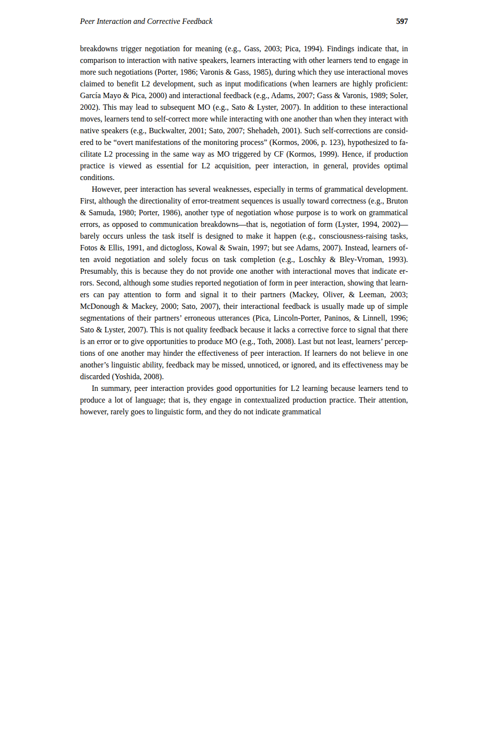Peer Interaction and Corrective Feedback 597
breakdowns trigger negotiation for meaning (e.g., Gass, 2003; Pica, 1994). Findings indicate that, in comparison to interaction with native speakers, learners interacting with other learners tend to engage in more such negotiations (Porter, 1986; Varonis & Gass, 1985), during which they use interactional moves claimed to benefit L2 development, such as input modifications (when learners are highly proficient: García Mayo & Pica, 2000) and interactional feedback (e.g., Adams, 2007; Gass & Varonis, 1989; Soler, 2002). This may lead to subsequent MO (e.g., Sato & Lyster, 2007). In addition to these interactional moves, learners tend to self-correct more while interacting with one another than when they interact with native speakers (e.g., Buckwalter, 2001; Sato, 2007; Shehadeh, 2001). Such self-corrections are considered to be “overt manifestations of the monitoring process” (Kormos, 2006, p. 123), hypothesized to facilitate L2 processing in the same way as MO triggered by CF (Kormos, 1999). Hence, if production practice is viewed as essential for L2 acquisition, peer interaction, in general, provides optimal conditions.
However, peer interaction has several weaknesses, especially in terms of grammatical development. First, although the directionality of error-treatment sequences is usually toward correctness (e.g., Bruton & Samuda, 1980; Porter, 1986), another type of negotiation whose purpose is to work on grammatical errors, as opposed to communication breakdowns—that is, negotiation of form (Lyster, 1994, 2002)—barely occurs unless the task itself is designed to make it happen (e.g., consciousness-raising tasks, Fotos & Ellis, 1991, and dictogloss, Kowal & Swain, 1997; but see Adams, 2007). Instead, learners often avoid negotiation and solely focus on task completion (e.g., Loschky & Bley-Vroman, 1993). Presumably, this is because they do not provide one another with interactional moves that indicate errors. Second, although some studies reported negotiation of form in peer interaction, showing that learners can pay attention to form and signal it to their partners (Mackey, Oliver, & Leeman, 2003; McDonough & Mackey, 2000; Sato, 2007), their interactional feedback is usually made up of simple segmentations of their partners’ erroneous utterances (Pica, Lincoln-Porter, Paninos, & Linnell, 1996; Sato & Lyster, 2007). This is not quality feedback because it lacks a corrective force to signal that there is an error or to give opportunities to produce MO (e.g., Toth, 2008). Last but not least, learners’ perceptions of one another may hinder the effectiveness of peer interaction. If learners do not believe in one another’s linguistic ability, feedback may be missed, unnoticed, or ignored, and its effectiveness may be discarded (Yoshida, 2008).
In summary, peer interaction provides good opportunities for L2 learning because learners tend to produce a lot of language; that is, they engage in contextualized production practice. Their attention, however, rarely goes to linguistic form, and they do not indicate grammatical